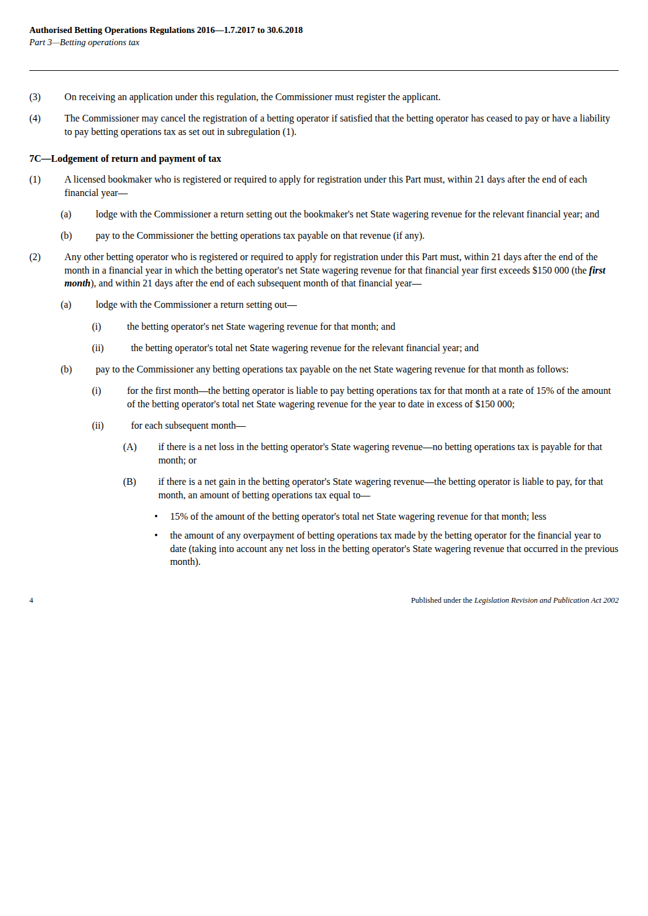Authorised Betting Operations Regulations 2016—1.7.2017 to 30.6.2018
Part 3—Betting operations tax
(3)
On receiving an application under this regulation, the Commissioner must register the applicant.
(4)
The Commissioner may cancel the registration of a betting operator if satisfied that the betting operator has ceased to pay or have a liability to pay betting operations tax as set out in subregulation (1).
7C—Lodgement of return and payment of tax
(1)
A licensed bookmaker who is registered or required to apply for registration under this Part must, within 21 days after the end of each financial year—
(a)
lodge with the Commissioner a return setting out the bookmaker's net State wagering revenue for the relevant financial year; and
(b)
pay to the Commissioner the betting operations tax payable on that revenue (if any).
(2)
Any other betting operator who is registered or required to apply for registration under this Part must, within 21 days after the end of the month in a financial year in which the betting operator's net State wagering revenue for that financial year first exceeds $150 000 (the first month), and within 21 days after the end of each subsequent month of that financial year—
(a)
lodge with the Commissioner a return setting out—
(i)
the betting operator's net State wagering revenue for that month; and
(ii)
the betting operator's total net State wagering revenue for the relevant financial year; and
(b)
pay to the Commissioner any betting operations tax payable on the net State wagering revenue for that month as follows:
(i)
for the first month—the betting operator is liable to pay betting operations tax for that month at a rate of 15% of the amount of the betting operator's total net State wagering revenue for the year to date in excess of $150 000;
(ii)
for each subsequent month—
(A)
if there is a net loss in the betting operator's State wagering revenue—no betting operations tax is payable for that month; or
(B)
if there is a net gain in the betting operator's State wagering revenue—the betting operator is liable to pay, for that month, an amount of betting operations tax equal to—
•
15% of the amount of the betting operator's total net State wagering revenue for that month; less
•
the amount of any overpayment of betting operations tax made by the betting operator for the financial year to date (taking into account any net loss in the betting operator's State wagering revenue that occurred in the previous month).
4
Published under the Legislation Revision and Publication Act 2002